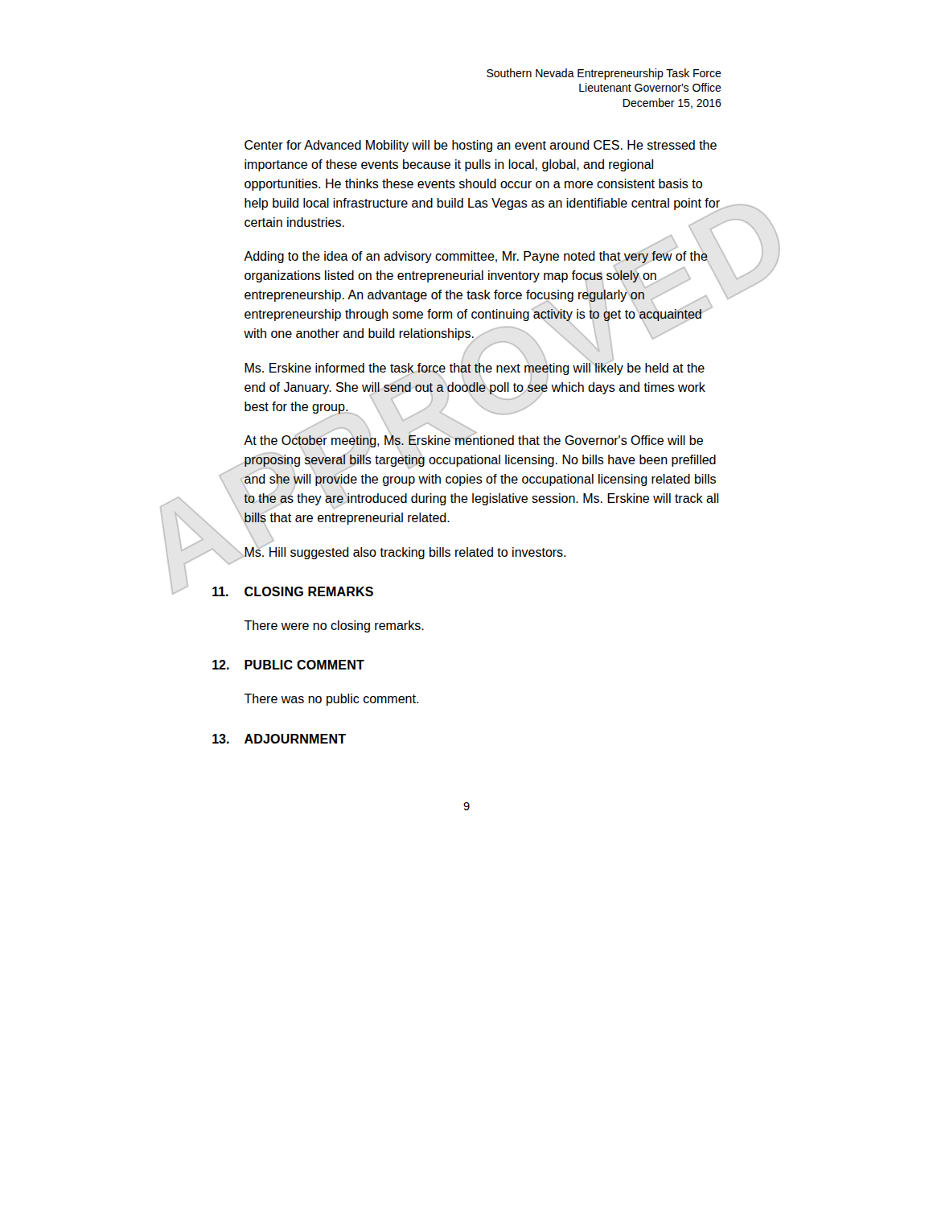APPROVED
Southern Nevada Entrepreneurship Task Force
Lieutenant Governor's Office
December 15, 2016
Center for Advanced Mobility will be hosting an event around CES. He stressed the importance of these events because it pulls in local, global, and regional opportunities. He thinks these events should occur on a more consistent basis to help build local infrastructure and build Las Vegas as an identifiable central point for certain industries.
Adding to the idea of an advisory committee, Mr. Payne noted that very few of the organizations listed on the entrepreneurial inventory map focus solely on entrepreneurship. An advantage of the task force focusing regularly on entrepreneurship through some form of continuing activity is to get to acquainted with one another and build relationships.
Ms. Erskine informed the task force that the next meeting will likely be held at the end of January. She will send out a doodle poll to see which days and times work best for the group.
At the October meeting, Ms. Erskine mentioned that the Governor's Office will be proposing several bills targeting occupational licensing. No bills have been prefilled and she will provide the group with copies of the occupational licensing related bills to the as they are introduced during the legislative session. Ms. Erskine will track all bills that are entrepreneurial related.
Ms. Hill suggested also tracking bills related to investors.
11. CLOSING REMARKS
There were no closing remarks.
12. PUBLIC COMMENT
There was no public comment.
13. ADJOURNMENT
9